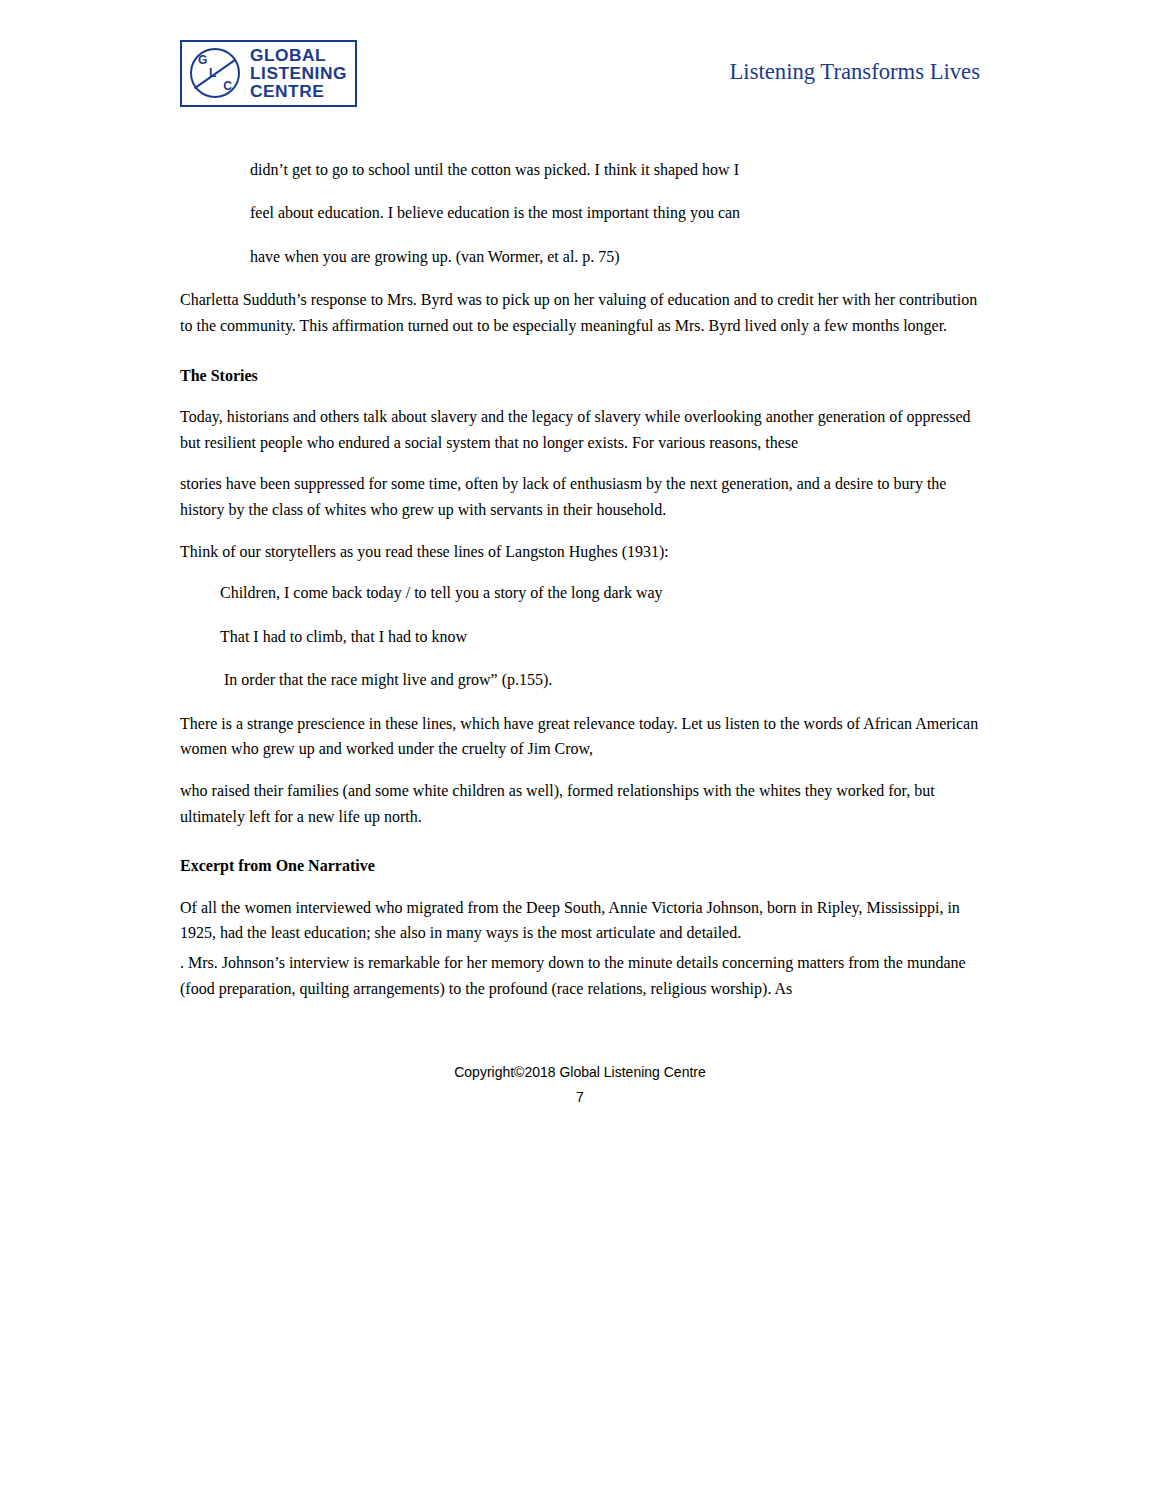G L C
GLOBAL
LISTENING
CENTRE
Listening Transforms Lives
didn’t get to go to school until the cotton was picked. I think it shaped how I
feel about education. I believe education is the most important thing you can
have when you are growing up. (van Wormer, et al. p. 75)
Charletta Sudduth’s response to Mrs. Byrd was to pick up on her valuing of education and to credit her with her contribution to the community. This affirmation turned out to be especially meaningful as Mrs. Byrd lived only a few months longer.
The Stories
Today, historians and others talk about slavery and the legacy of slavery while overlooking another generation of oppressed but resilient people who endured a social system that no longer exists. For various reasons, these
stories have been suppressed for some time, often by lack of enthusiasm by the next generation, and a desire to bury the history by the class of whites who grew up with servants in their household.
Think of our storytellers as you read these lines of Langston Hughes (1931):
Children, I come back today / to tell you a story of the long dark way
That I had to climb, that I had to know
In order that the race might live and grow” (p.155).
There is a strange prescience in these lines, which have great relevance today. Let us listen to the words of African American women who grew up and worked under the cruelty of Jim Crow,
who raised their families (and some white children as well), formed relationships with the whites they worked for, but ultimately left for a new life up north.
Excerpt from One Narrative
Of all the women interviewed who migrated from the Deep South, Annie Victoria Johnson, born in Ripley, Mississippi, in 1925, had the least education; she also in many ways is the most articulate and detailed.
. Mrs. Johnson’s interview is remarkable for her memory down to the minute details concerning matters from the mundane (food preparation, quilting arrangements) to the profound (race relations, religious worship). As
Copyright©2018 Global Listening Centre
7